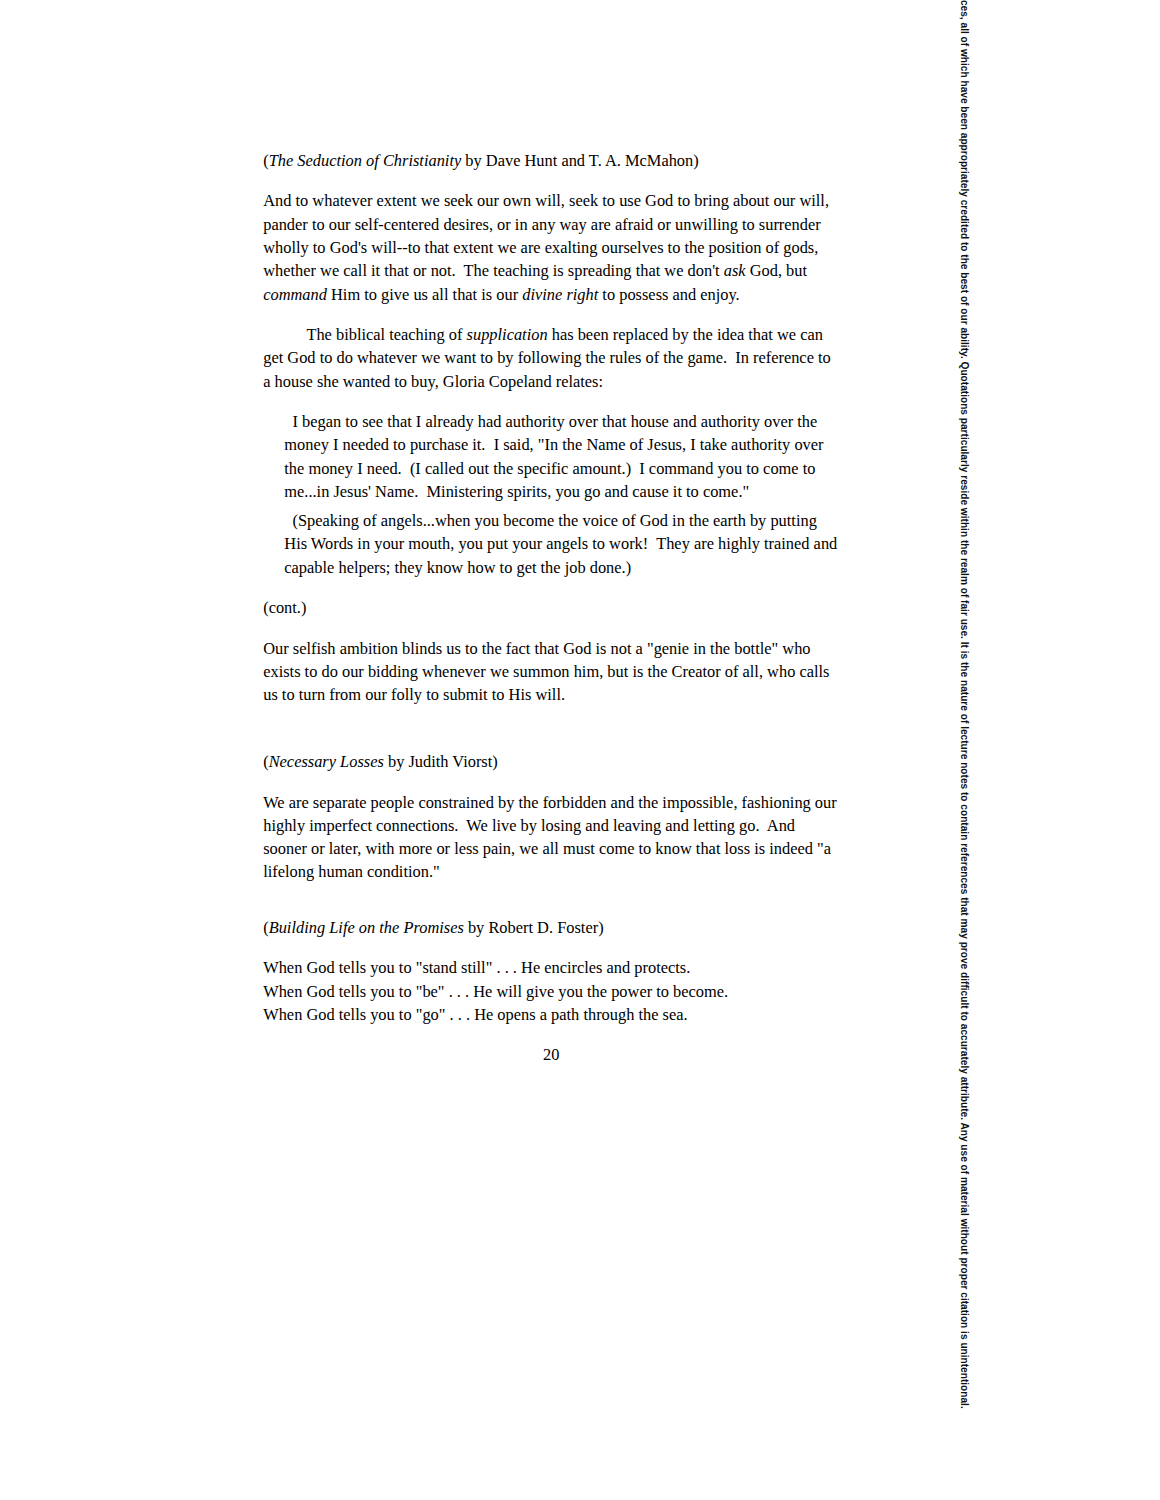Copyright © 2019 by Bible Teaching Resources by Don Anderson Ministries. The author's lecture notes incorporate quoted, paraphrased and summarized material from a variety of sources, all of which have been appropriately credited to the best of our ability. Quotations particularly reside within the realm of fair use. It is the nature of lecture notes to contain references that may prove difficult to accurately attribute. Any use of material without proper citation is unintentional.
(The Seduction of Christianity by Dave Hunt and T. A. McMahon)
And to whatever extent we seek our own will, seek to use God to bring about our will, pander to our self-centered desires, or in any way are afraid or unwilling to surrender wholly to God's will--to that extent we are exalting ourselves to the position of gods, whether we call it that or not. The teaching is spreading that we don't ask God, but command Him to give us all that is our divine right to possess and enjoy.
The biblical teaching of supplication has been replaced by the idea that we can get God to do whatever we want to by following the rules of the game. In reference to a house she wanted to buy, Gloria Copeland relates:
I began to see that I already had authority over that house and authority over the money I needed to purchase it. I said, "In the Name of Jesus, I take authority over the money I need. (I called out the specific amount.) I command you to come to me...in Jesus' Name. Ministering spirits, you go and cause it to come."
(Speaking of angels...when you become the voice of God in the earth by putting His Words in your mouth, you put your angels to work! They are highly trained and capable helpers; they know how to get the job done.)
(cont.)
Our selfish ambition blinds us to the fact that God is not a "genie in the bottle" who exists to do our bidding whenever we summon him, but is the Creator of all, who calls us to turn from our folly to submit to His will.
(Necessary Losses by Judith Viorst)
We are separate people constrained by the forbidden and the impossible, fashioning our highly imperfect connections. We live by losing and leaving and letting go. And sooner or later, with more or less pain, we all must come to know that loss is indeed "a lifelong human condition."
(Building Life on the Promises by Robert D. Foster)
When God tells you to "stand still" . . . He encircles and protects.
When God tells you to "be" . . . He will give you the power to become.
When God tells you to "go" . . . He opens a path through the sea.
20